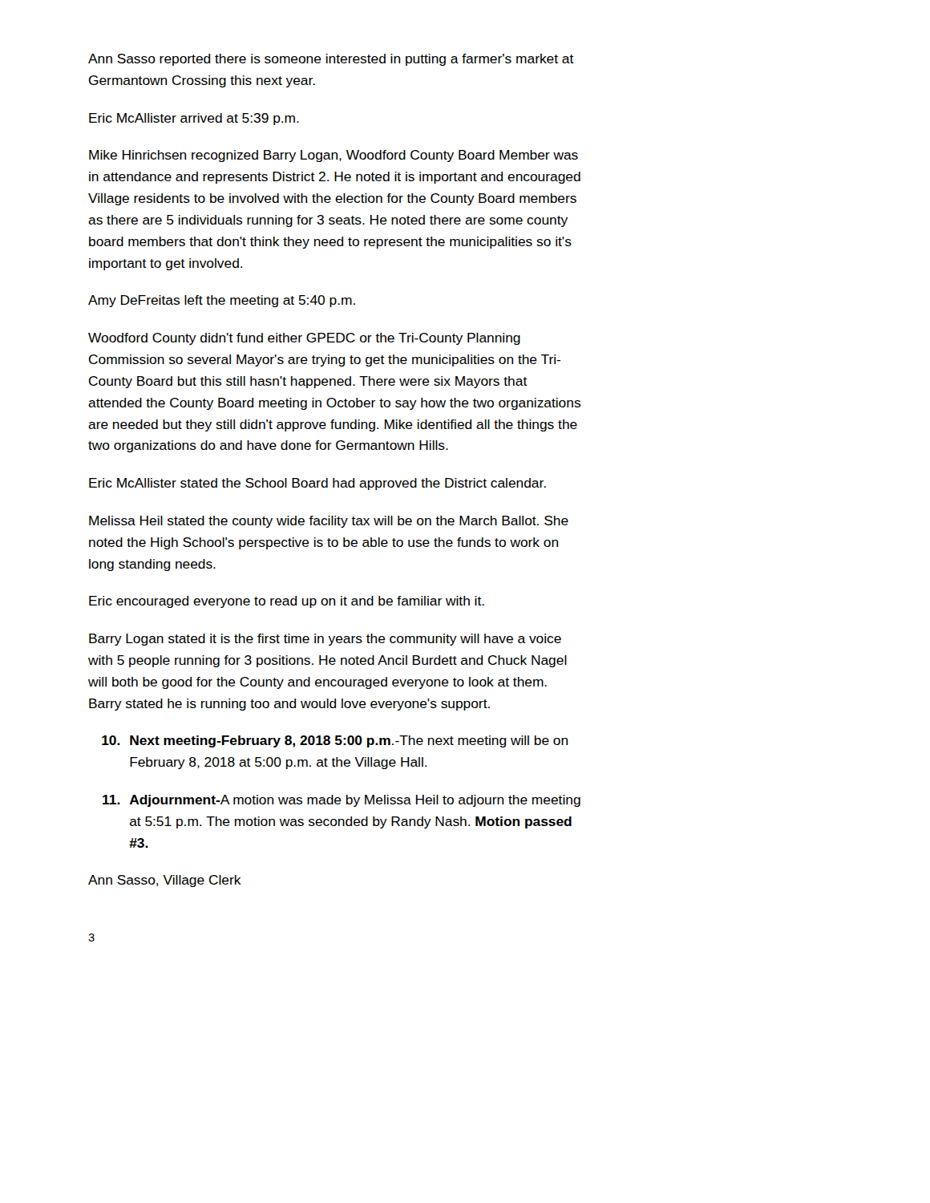Ann Sasso reported there is someone interested in putting a farmer's market at Germantown Crossing this next year.
Eric McAllister arrived at 5:39 p.m.
Mike Hinrichsen recognized Barry Logan, Woodford County Board Member was in attendance and represents District 2. He noted it is important and encouraged Village residents to be involved with the election for the County Board members as there are 5 individuals running for 3 seats. He noted there are some county board members that don't think they need to represent the municipalities so it's important to get involved.
Amy DeFreitas left the meeting at 5:40 p.m.
Woodford County didn't fund either GPEDC or the Tri-County Planning Commission so several Mayor's are trying to get the municipalities on the Tri-County Board but this still hasn't happened. There were six Mayors that attended the County Board meeting in October to say how the two organizations are needed but they still didn't approve funding. Mike identified all the things the two organizations do and have done for Germantown Hills.
Eric McAllister stated the School Board had approved the District calendar.
Melissa Heil stated the county wide facility tax will be on the March Ballot. She noted the High School's perspective is to be able to use the funds to work on long standing needs.
Eric encouraged everyone to read up on it and be familiar with it.
Barry Logan stated it is the first time in years the community will have a voice with 5 people running for 3 positions. He noted Ancil Burdett and Chuck Nagel will both be good for the County and encouraged everyone to look at them. Barry stated he is running too and would love everyone's support.
Next meeting-February 8, 2018 5:00 p.m.-The next meeting will be on February 8, 2018 at 5:00 p.m. at the Village Hall.
Adjournment-A motion was made by Melissa Heil to adjourn the meeting at 5:51 p.m. The motion was seconded by Randy Nash. Motion passed #3.
Ann Sasso, Village Clerk
3